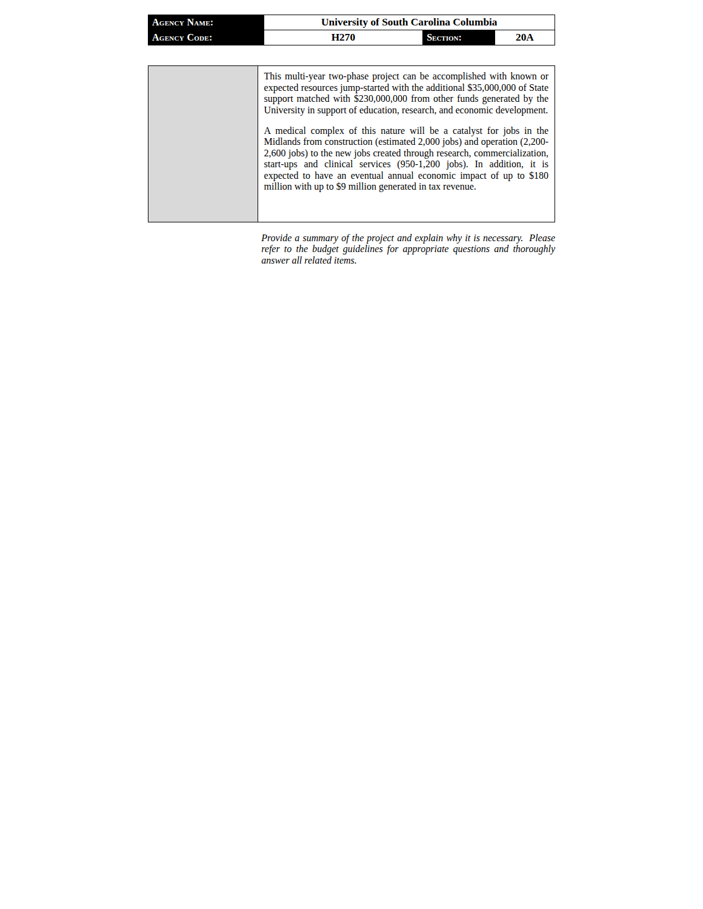| Agency Name: | University of South Carolina Columbia |
| Agency Code: | H270 | Section: | 20A |
| | This multi-year two-phase project can be accomplished with known or expected resources jump-started with the additional $35,000,000 of State support matched with $230,000,000 from other funds generated by the University in support of education, research, and economic development. A medical complex of this nature will be a catalyst for jobs in the Midlands from construction (estimated 2,000 jobs) and operation (2,200-2,600 jobs) to the new jobs created through research, commercialization, start-ups and clinical services (950-1,200 jobs). In addition, it is expected to have an eventual annual economic impact of up to $180 million with up to $9 million generated in tax revenue. |
Provide a summary of the project and explain why it is necessary. Please refer to the budget guidelines for appropriate questions and thoroughly answer all related items.